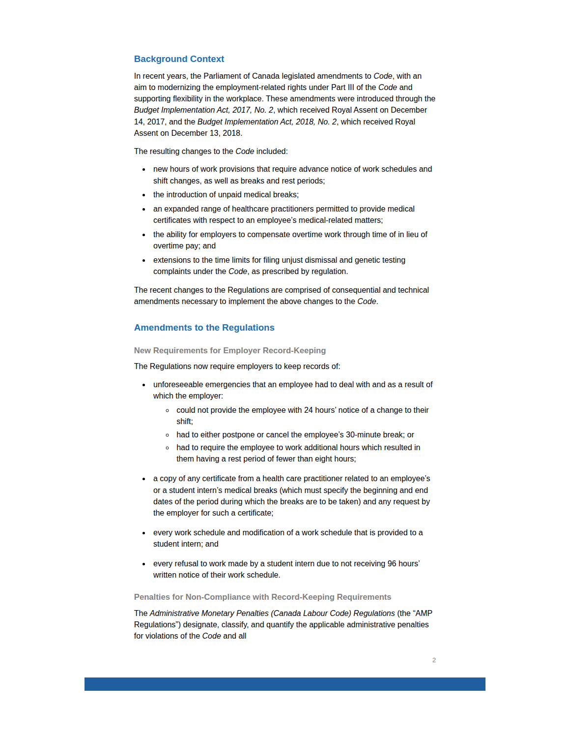Background Context
In recent years, the Parliament of Canada legislated amendments to Code, with an aim to modernizing the employment-related rights under Part III of the Code and supporting flexibility in the workplace. These amendments were introduced through the Budget Implementation Act, 2017, No. 2, which received Royal Assent on December 14, 2017, and the Budget Implementation Act, 2018, No. 2, which received Royal Assent on December 13, 2018.
The resulting changes to the Code included:
new hours of work provisions that require advance notice of work schedules and shift changes, as well as breaks and rest periods;
the introduction of unpaid medical breaks;
an expanded range of healthcare practitioners permitted to provide medical certificates with respect to an employee’s medical-related matters;
the ability for employers to compensate overtime work through time of in lieu of overtime pay; and
extensions to the time limits for filing unjust dismissal and genetic testing complaints under the Code, as prescribed by regulation.
The recent changes to the Regulations are comprised of consequential and technical amendments necessary to implement the above changes to the Code.
Amendments to the Regulations
New Requirements for Employer Record-Keeping
The Regulations now require employers to keep records of:
unforeseeable emergencies that an employee had to deal with and as a result of which the employer:
could not provide the employee with 24 hours’ notice of a change to their shift;
had to either postpone or cancel the employee’s 30-minute break; or
had to require the employee to work additional hours which resulted in them having a rest period of fewer than eight hours;
a copy of any certificate from a health care practitioner related to an employee’s or a student intern’s medical breaks (which must specify the beginning and end dates of the period during which the breaks are to be taken) and any request by the employer for such a certificate;
every work schedule and modification of a work schedule that is provided to a student intern; and
every refusal to work made by a student intern due to not receiving 96 hours’ written notice of their work schedule.
Penalties for Non-Compliance with Record-Keeping Requirements
The Administrative Monetary Penalties (Canada Labour Code) Regulations (the “AMP Regulations”) designate, classify, and quantify the applicable administrative penalties for violations of the Code and all
2